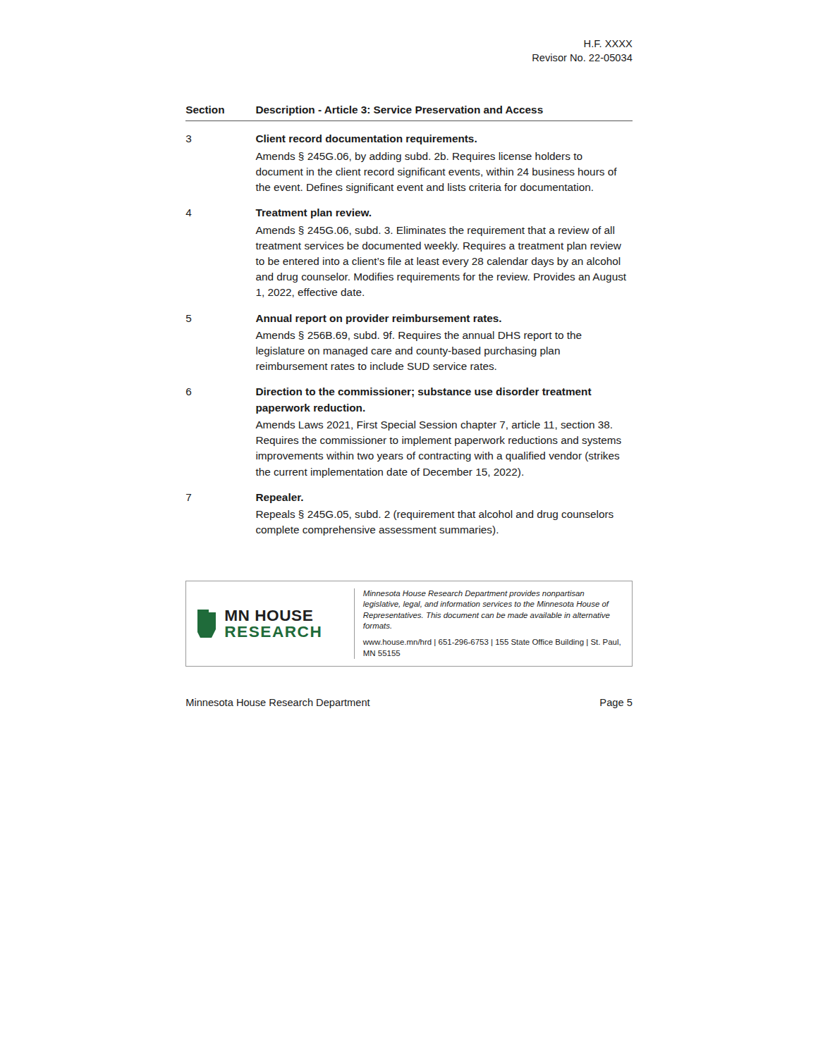H.F. XXXX
Revisor No. 22-05034
| Section | Description - Article 3: Service Preservation and Access |
| --- | --- |
| 3 | Client record documentation requirements. Amends § 245G.06, by adding subd. 2b. Requires license holders to document in the client record significant events, within 24 business hours of the event. Defines significant event and lists criteria for documentation. |
| 4 | Treatment plan review. Amends § 245G.06, subd. 3. Eliminates the requirement that a review of all treatment services be documented weekly. Requires a treatment plan review to be entered into a client’s file at least every 28 calendar days by an alcohol and drug counselor. Modifies requirements for the review. Provides an August 1, 2022, effective date. |
| 5 | Annual report on provider reimbursement rates. Amends § 256B.69, subd. 9f. Requires the annual DHS report to the legislature on managed care and county-based purchasing plan reimbursement rates to include SUD service rates. |
| 6 | Direction to the commissioner; substance use disorder treatment paperwork reduction. Amends Laws 2021, First Special Session chapter 7, article 11, section 38. Requires the commissioner to implement paperwork reductions and systems improvements within two years of contracting with a qualified vendor (strikes the current implementation date of December 15, 2022). |
| 7 | Repealer. Repeals § 245G.05, subd. 2 (requirement that alcohol and drug counselors complete comprehensive assessment summaries). |
MN HOUSE RESEARCH
Minnesota House Research Department provides nonpartisan legislative, legal, and information services to the Minnesota House of Representatives. This document can be made available in alternative formats.
www.house.mn/hrd | 651-296-6753 | 155 State Office Building | St. Paul, MN 55155
Minnesota House Research Department Page 5